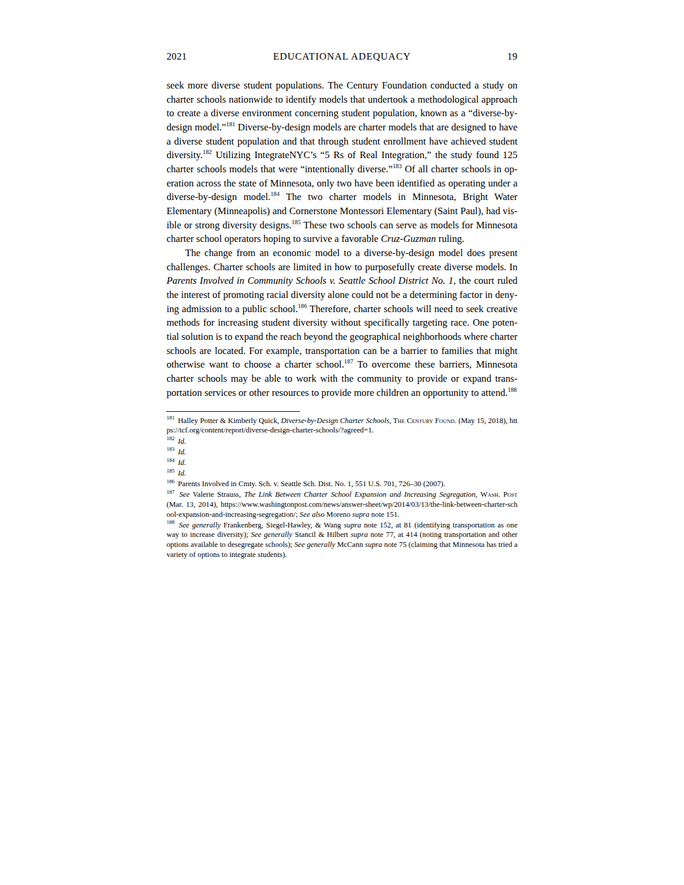2021 EDUCATIONAL ADEQUACY 19
seek more diverse student populations. The Century Foundation conducted a study on charter schools nationwide to identify models that undertook a methodological approach to create a diverse environment concerning student population, known as a “diverse-by-design model.”181 Diverse-by-design models are charter models that are designed to have a diverse student population and that through student enrollment have achieved student diversity.182 Utilizing IntegrateNYC’s “5 Rs of Real Integration,” the study found 125 charter schools models that were “intentionally diverse.”183 Of all charter schools in operation across the state of Minnesota, only two have been identified as operating under a diverse-by-design model.184 The two charter models in Minnesota, Bright Water Elementary (Minneapolis) and Cornerstone Montessori Elementary (Saint Paul), had visible or strong diversity designs.185 These two schools can serve as models for Minnesota charter school operators hoping to survive a favorable Cruz-Guzman ruling.
The change from an economic model to a diverse-by-design model does present challenges. Charter schools are limited in how to purposefully create diverse models. In Parents Involved in Community Schools v. Seattle School District No. 1, the court ruled the interest of promoting racial diversity alone could not be a determining factor in denying admission to a public school.186 Therefore, charter schools will need to seek creative methods for increasing student diversity without specifically targeting race. One potential solution is to expand the reach beyond the geographical neighborhoods where charter schools are located. For example, transportation can be a barrier to families that might otherwise want to choose a charter school.187 To overcome these barriers, Minnesota charter schools may be able to work with the community to provide or expand transportation services or other resources to provide more children an opportunity to attend.188
181 Halley Potter & Kimberly Quick, Diverse-by-Design Charter Schools, The Century Found. (May 15, 2018), https://tcf.org/content/report/diverse-design-charter-schools/?agreed=1.
182 Id.
183 Id.
184 Id.
185 Id.
186 Parents Involved in Cmty. Sch. v. Seattle Sch. Dist. No. 1, 551 U.S. 701, 726–30 (2007).
187 See Valerie Strauss, The Link Between Charter School Expansion and Increasing Segregation, Wash. Post (Mar. 13, 2014), https://www.washingtonpost.com/news/answer-sheet/wp/2014/03/13/the-link-between-charter-school-expansion-and-increasing-segregation/; See also Moreno supra note 151.
188 See generally Frankenberg, Siegel-Hawley, & Wang supra note 152, at 81 (identifying transportation as one way to increase diversity); See generally Stancil & Hilbert supra note 77, at 414 (noting transportation and other options available to desegregate schools); See generally McCann supra note 75 (claiming that Minnesota has tried a variety of options to integrate students).